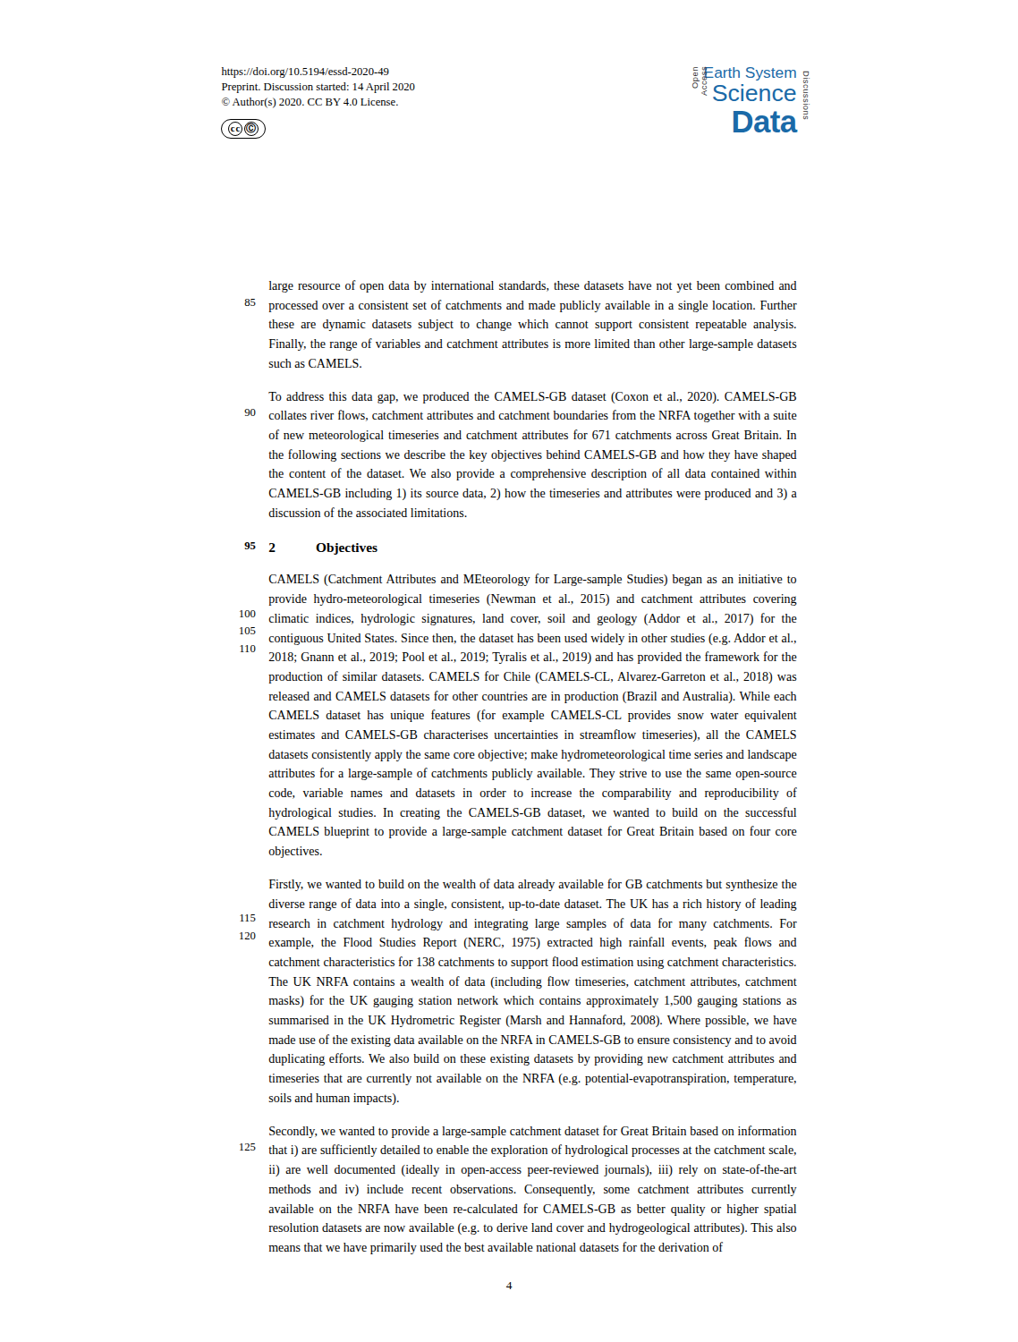https://doi.org/10.5194/essd-2020-49
Preprint. Discussion started: 14 April 2020
© Author(s) 2020. CC BY 4.0 License.
ccⒸ
Open Access
Discussions
Earth System
Science
Data
85 large resource of open data by international standards, these datasets have not yet been combined and processed over a consistent set of catchments and made publicly available in a single location. Further these are dynamic datasets subject to change which cannot support consistent repeatable analysis. Finally, the range of variables and catchment attributes is more limited than other large-sample datasets such as CAMELS.
90 To address this data gap, we produced the CAMELS-GB dataset (Coxon et al., 2020). CAMELS-GB collates river flows, catchment attributes and catchment boundaries from the NRFA together with a suite of new meteorological timeseries and catchment attributes for 671 catchments across Great Britain. In the following sections we describe the key objectives behind CAMELS-GB and how they have shaped the content of the dataset. We also provide a comprehensive description of all data contained within CAMELS-GB including 1) its source data, 2) how the timeseries and attributes were produced and 3) a discussion of the associated limitations.
952 Objectives
100 CAMELS (Catchment Attributes and MEteorology for Large-sample Studies) began as an initiative to provide hydro-meteorological timeseries (Newman et al., 2015) and catchment attributes covering climatic indices, hydrologic signatures, land cover, soil and geology (Addor et al., 2017) for the contiguous United States. Since then, the dataset has been used widely in other studies (e.g. Addor et al., 2018; Gnann et al., 2019; Pool et al., 2019; Tyralis et al., 2019) and has provided the framework for the production of similar datasets. CAMELS for Chile (CAMELS-CL, Alvarez-Garreton et al., 2018) was released and CAMELS datasets for other countries are in production (Brazil and Australia). While each CAMELS dataset has unique features (for example CAMELS-CL provides snow water equivalent estimates and CAMELS-GB characterises uncertainties in streamflow timeseries), all the 105 CAMELS datasets consistently apply the same core objective; make hydrometeorological time series and landscape attributes for a large-sample of catchments publicly available. They strive to use the same open-source code, variable names and datasets in order to increase the comparability and reproducibility of hydrological studies. In creating the CAMELS-GB dataset, we wanted to build on the successful CAMELS blueprint to provide a large-sample catchment dataset for Great Britain based 110 on four core objectives.
115 Firstly, we wanted to build on the wealth of data already available for GB catchments but synthesize the diverse range of data into a single, consistent, up-to-date dataset. The UK has a rich history of leading research in catchment hydrology and integrating large samples of data for many catchments. For example, the Flood Studies Report (NERC, 1975) extracted high rainfall events, peak flows and catchment characteristics for 138 catchments to support flood estimation using catchment characteristics. The UK NRFA contains a wealth of data (including flow timeseries, catchment attributes, catchment masks) for the UK gauging station network which contains approximately 1,500 gauging stations as summarised in the UK Hydrometric Register (Marsh and Hannaford, 2008). Where possible, we have made use of the existing data available on the NRFA in CAMELS-GB to 120 ensure consistency and to avoid duplicating efforts. We also build on these existing datasets by providing new catchment attributes and timeseries that are currently not available on the NRFA (e.g. potential-evapotranspiration, temperature, soils and human impacts).
125 Secondly, we wanted to provide a large-sample catchment dataset for Great Britain based on information that i) are sufficiently detailed to enable the exploration of hydrological processes at the catchment scale, ii) are well documented (ideally in open-access peer-reviewed journals), iii) rely on state-of-the-art methods and iv) include recent observations. Consequently, some catchment attributes currently available on the NRFA have been re-calculated for CAMELS-GB as better quality or higher spatial resolution datasets are now available (e.g. to derive land cover and hydrogeological attributes). This also means that we have primarily used the best available national datasets for the derivation of
4